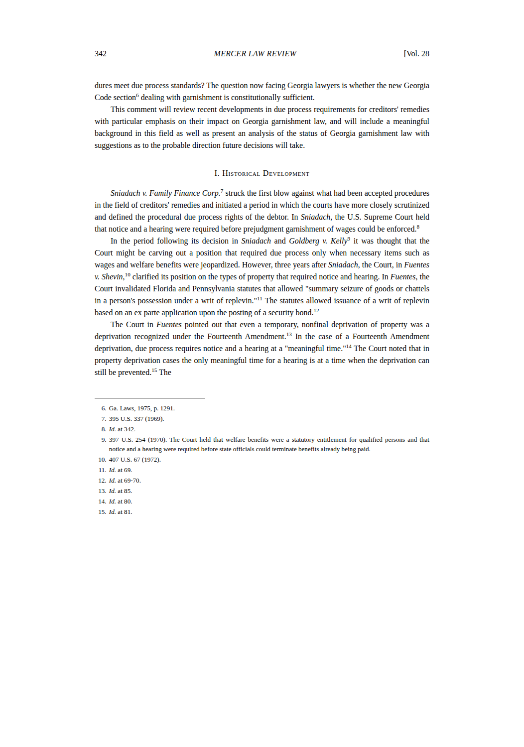342 MERCER LAW REVIEW [Vol. 28
dures meet due process standards? The question now facing Georgia lawyers is whether the new Georgia Code section6 dealing with garnishment is constitutionally sufficient.
This comment will review recent developments in due process requirements for creditors' remedies with particular emphasis on their impact on Georgia garnishment law, and will include a meaningful background in this field as well as present an analysis of the status of Georgia garnishment law with suggestions as to the probable direction future decisions will take.
I. Historical Development
Sniadach v. Family Finance Corp.7 struck the first blow against what had been accepted procedures in the field of creditors' remedies and initiated a period in which the courts have more closely scrutinized and defined the procedural due process rights of the debtor. In Sniadach, the U.S. Supreme Court held that notice and a hearing were required before prejudgment garnishment of wages could be enforced.8
In the period following its decision in Sniadach and Goldberg v. Kelly9 it was thought that the Court might be carving out a position that required due process only when necessary items such as wages and welfare benefits were jeopardized. However, three years after Sniadach, the Court, in Fuentes v. Shevin,10 clarified its position on the types of property that required notice and hearing. In Fuentes, the Court invalidated Florida and Pennsylvania statutes that allowed "summary seizure of goods or chattels in a person's possession under a writ of replevin."11 The statutes allowed issuance of a writ of replevin based on an ex parte application upon the posting of a security bond.12
The Court in Fuentes pointed out that even a temporary, nonfinal deprivation of property was a deprivation recognized under the Fourteenth Amendment.13 In the case of a Fourteenth Amendment deprivation, due process requires notice and a hearing at a "meaningful time."14 The Court noted that in property deprivation cases the only meaningful time for a hearing is at a time when the deprivation can still be prevented.15 The
6. Ga. Laws, 1975, p. 1291.
7. 395 U.S. 337 (1969).
8. Id. at 342.
9. 397 U.S. 254 (1970). The Court held that welfare benefits were a statutory entitlement for qualified persons and that notice and a hearing were required before state officials could terminate benefits already being paid.
10. 407 U.S. 67 (1972).
11. Id. at 69.
12. Id. at 69-70.
13. Id. at 85.
14. Id. at 80.
15. Id. at 81.